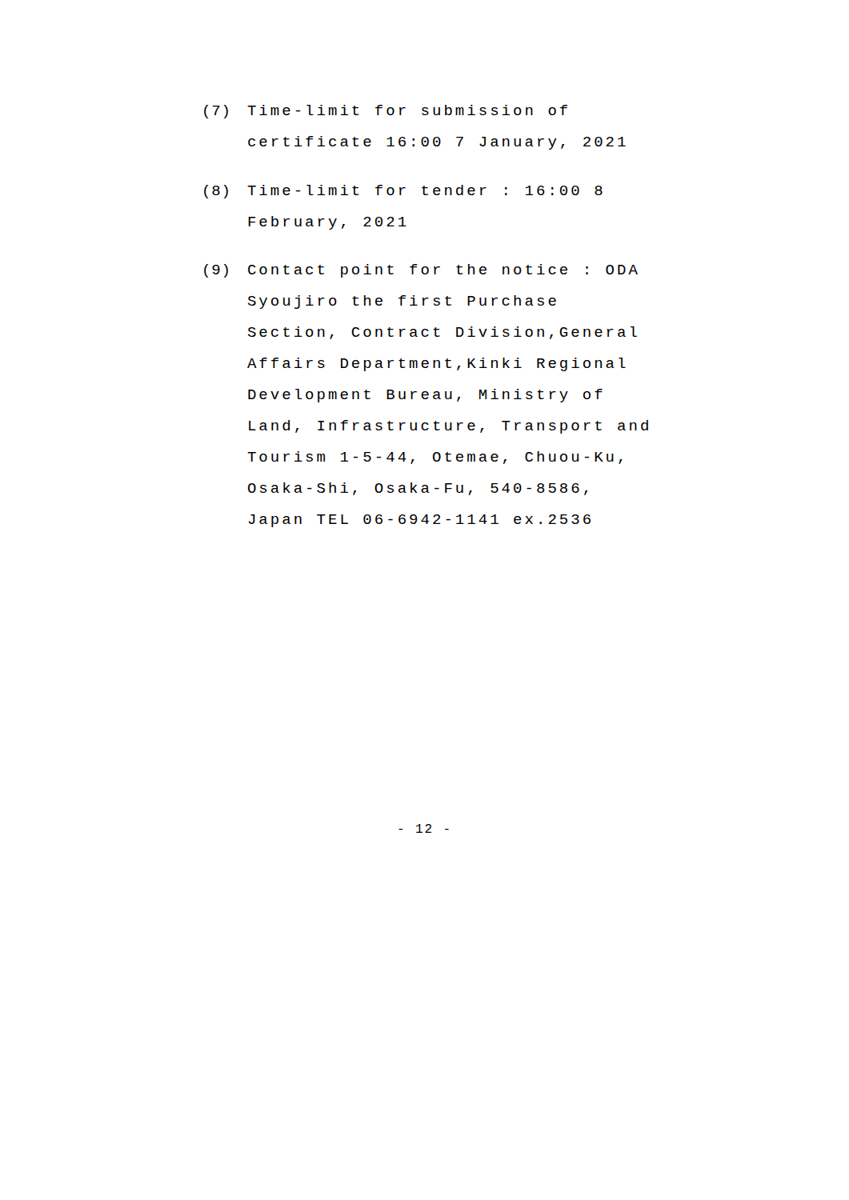(7) Time-limit for submission of certificate 16:00 7 January, 2021
(8) Time-limit for tender : 16:00 8 February, 2021
(9) Contact point for the notice : ODA Syoujiro the first Purchase Section, Contract Division,General Affairs Department,Kinki Regional Development Bureau, Ministry of Land, Infrastructure, Transport and Tourism 1-5-44, Otemae, Chuou-Ku, Osaka-Shi, Osaka-Fu, 540-8586, Japan TEL 06-6942-1141 ex.2536
- 12 -